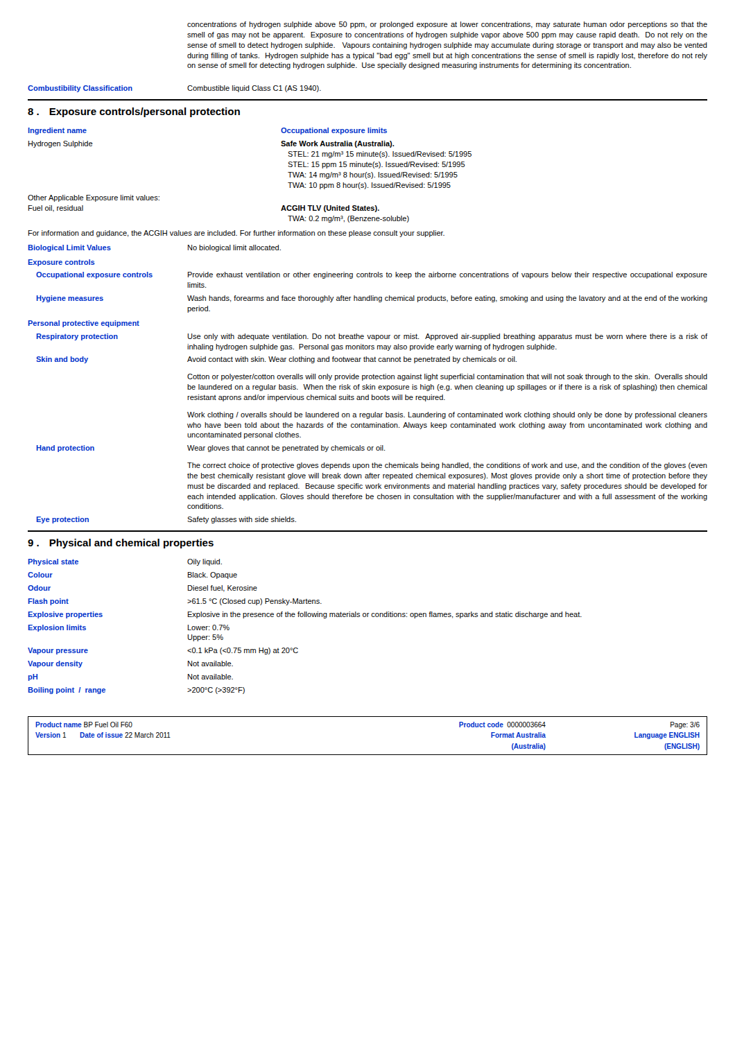concentrations of hydrogen sulphide above 50 ppm, or prolonged exposure at lower concentrations, may saturate human odor perceptions so that the smell of gas may not be apparent. Exposure to concentrations of hydrogen sulphide vapor above 500 ppm may cause rapid death. Do not rely on the sense of smell to detect hydrogen sulphide. Vapours containing hydrogen sulphide may accumulate during storage or transport and may also be vented during filling of tanks. Hydrogen sulphide has a typical "bad egg" smell but at high concentrations the sense of smell is rapidly lost, therefore do not rely on sense of smell for detecting hydrogen sulphide. Use specially designed measuring instruments for determining its concentration.
Combustibility Classification
Combustible liquid Class C1 (AS 1940).
8 . Exposure controls/personal protection
Ingredient name
Occupational exposure limits
Hydrogen Sulphide
Safe Work Australia (Australia).
STEL: 21 mg/m³ 15 minute(s). Issued/Revised: 5/1995
STEL: 15 ppm 15 minute(s). Issued/Revised: 5/1995
TWA: 14 mg/m³ 8 hour(s). Issued/Revised: 5/1995
TWA: 10 ppm 8 hour(s). Issued/Revised: 5/1995
Other Applicable Exposure limit values:
Fuel oil, residual
ACGIH TLV (United States).
TWA: 0.2 mg/m³, (Benzene-soluble)
For information and guidance, the ACGIH values are included. For further information on these please consult your supplier.
Biological Limit Values
No biological limit allocated.
Exposure controls
Occupational exposure controls
Provide exhaust ventilation or other engineering controls to keep the airborne concentrations of vapours below their respective occupational exposure limits.
Hygiene measures
Wash hands, forearms and face thoroughly after handling chemical products, before eating, smoking and using the lavatory and at the end of the working period.
Personal protective equipment
Respiratory protection
Use only with adequate ventilation. Do not breathe vapour or mist. Approved air-supplied breathing apparatus must be worn where there is a risk of inhaling hydrogen sulphide gas. Personal gas monitors may also provide early warning of hydrogen sulphide.
Skin and body
Avoid contact with skin. Wear clothing and footwear that cannot be penetrated by chemicals or oil.
Cotton or polyester/cotton overalls will only provide protection against light superficial contamination that will not soak through to the skin. Overalls should be laundered on a regular basis. When the risk of skin exposure is high (e.g. when cleaning up spillages or if there is a risk of splashing) then chemical resistant aprons and/or impervious chemical suits and boots will be required.
Work clothing / overalls should be laundered on a regular basis. Laundering of contaminated work clothing should only be done by professional cleaners who have been told about the hazards of the contamination. Always keep contaminated work clothing away from uncontaminated work clothing and uncontaminated personal clothes.
Hand protection
Wear gloves that cannot be penetrated by chemicals or oil.
The correct choice of protective gloves depends upon the chemicals being handled, the conditions of work and use, and the condition of the gloves (even the best chemically resistant glove will break down after repeated chemical exposures). Most gloves provide only a short time of protection before they must be discarded and replaced. Because specific work environments and material handling practices vary, safety procedures should be developed for each intended application. Gloves should therefore be chosen in consultation with the supplier/manufacturer and with a full assessment of the working conditions.
Eye protection
Safety glasses with side shields.
9 . Physical and chemical properties
Physical state
Oily liquid.
Colour
Black. Opaque
Odour
Diesel fuel, Kerosine
Flash point
>61.5 °C (Closed cup) Pensky-Martens.
Explosive properties
Explosive in the presence of the following materials or conditions: open flames, sparks and static discharge and heat.
Explosion limits
Lower: 0.7%
Upper: 5%
Vapour pressure
<0.1 kPa (<0.75 mm Hg) at 20°C
Vapour density
Not available.
pH
Not available.
Boiling point / range
>200°C (>392°F)
| Product name BP Fuel Oil F60 | Product code 0000003664 | Page: 3/6 |
| Version 1 Date of issue 22 March 2011 | Format Australia | Language ENGLISH |
| | (Australia) | (ENGLISH) |